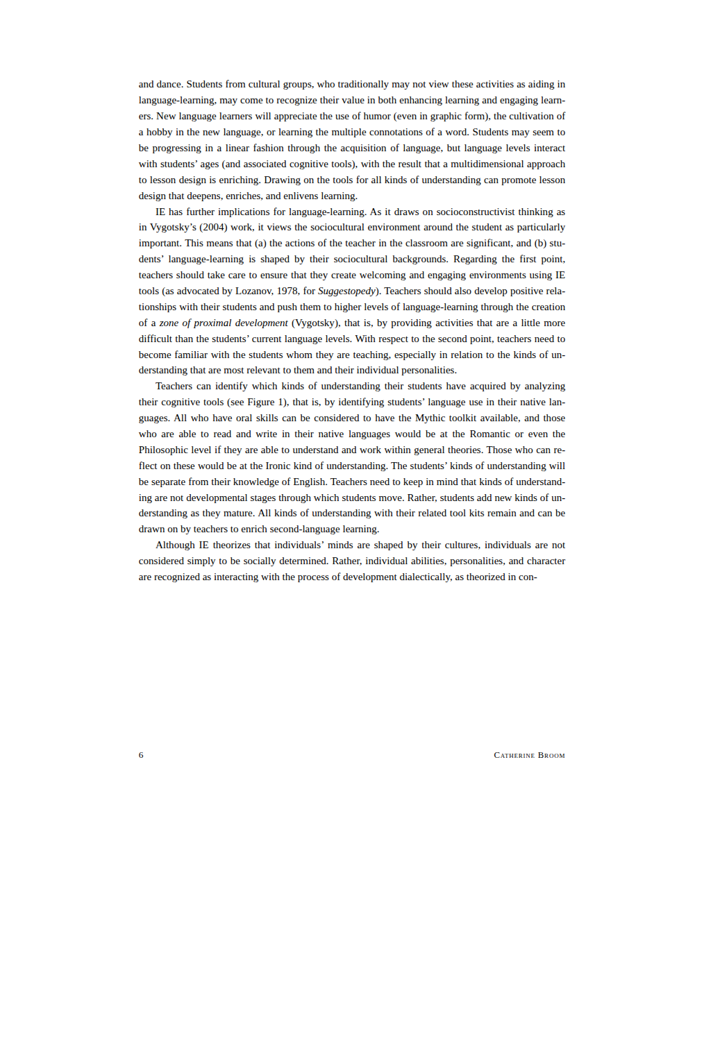and dance. Students from cultural groups, who traditionally may not view these activities as aiding in language-learning, may come to recognize their value in both enhancing learning and engaging learners. New language learners will appreciate the use of humor (even in graphic form), the cultivation of a hobby in the new language, or learning the multiple connotations of a word. Students may seem to be progressing in a linear fashion through the acquisition of language, but language levels interact with students’ ages (and associated cognitive tools), with the result that a multidimensional approach to lesson design is enriching. Drawing on the tools for all kinds of understanding can promote lesson design that deepens, enriches, and enlivens learning.
IE has further implications for language-learning. As it draws on socioconstructivist thinking as in Vygotsky’s (2004) work, it views the sociocultural environment around the student as particularly important. This means that (a) the actions of the teacher in the classroom are significant, and (b) students’ language-learning is shaped by their sociocultural backgrounds. Regarding the first point, teachers should take care to ensure that they create welcoming and engaging environments using IE tools (as advocated by Lozanov, 1978, for Suggestopedy). Teachers should also develop positive relationships with their students and push them to higher levels of language-learning through the creation of a zone of proximal development (Vygotsky), that is, by providing activities that are a little more difficult than the students’ current language levels. With respect to the second point, teachers need to become familiar with the students whom they are teaching, especially in relation to the kinds of understanding that are most relevant to them and their individual personalities.
Teachers can identify which kinds of understanding their students have acquired by analyzing their cognitive tools (see Figure 1), that is, by identifying students’ language use in their native languages. All who have oral skills can be considered to have the Mythic toolkit available, and those who are able to read and write in their native languages would be at the Romantic or even the Philosophic level if they are able to understand and work within general theories. Those who can reflect on these would be at the Ironic kind of understanding. The students’ kinds of understanding will be separate from their knowledge of English. Teachers need to keep in mind that kinds of understanding are not developmental stages through which students move. Rather, students add new kinds of understanding as they mature. All kinds of understanding with their related tool kits remain and can be drawn on by teachers to enrich second-language learning.
Although IE theorizes that individuals’ minds are shaped by their cultures, individuals are not considered simply to be socially determined. Rather, individual abilities, personalities, and character are recognized as interacting with the process of development dialectically, as theorized in con-
6 Catherine Broom